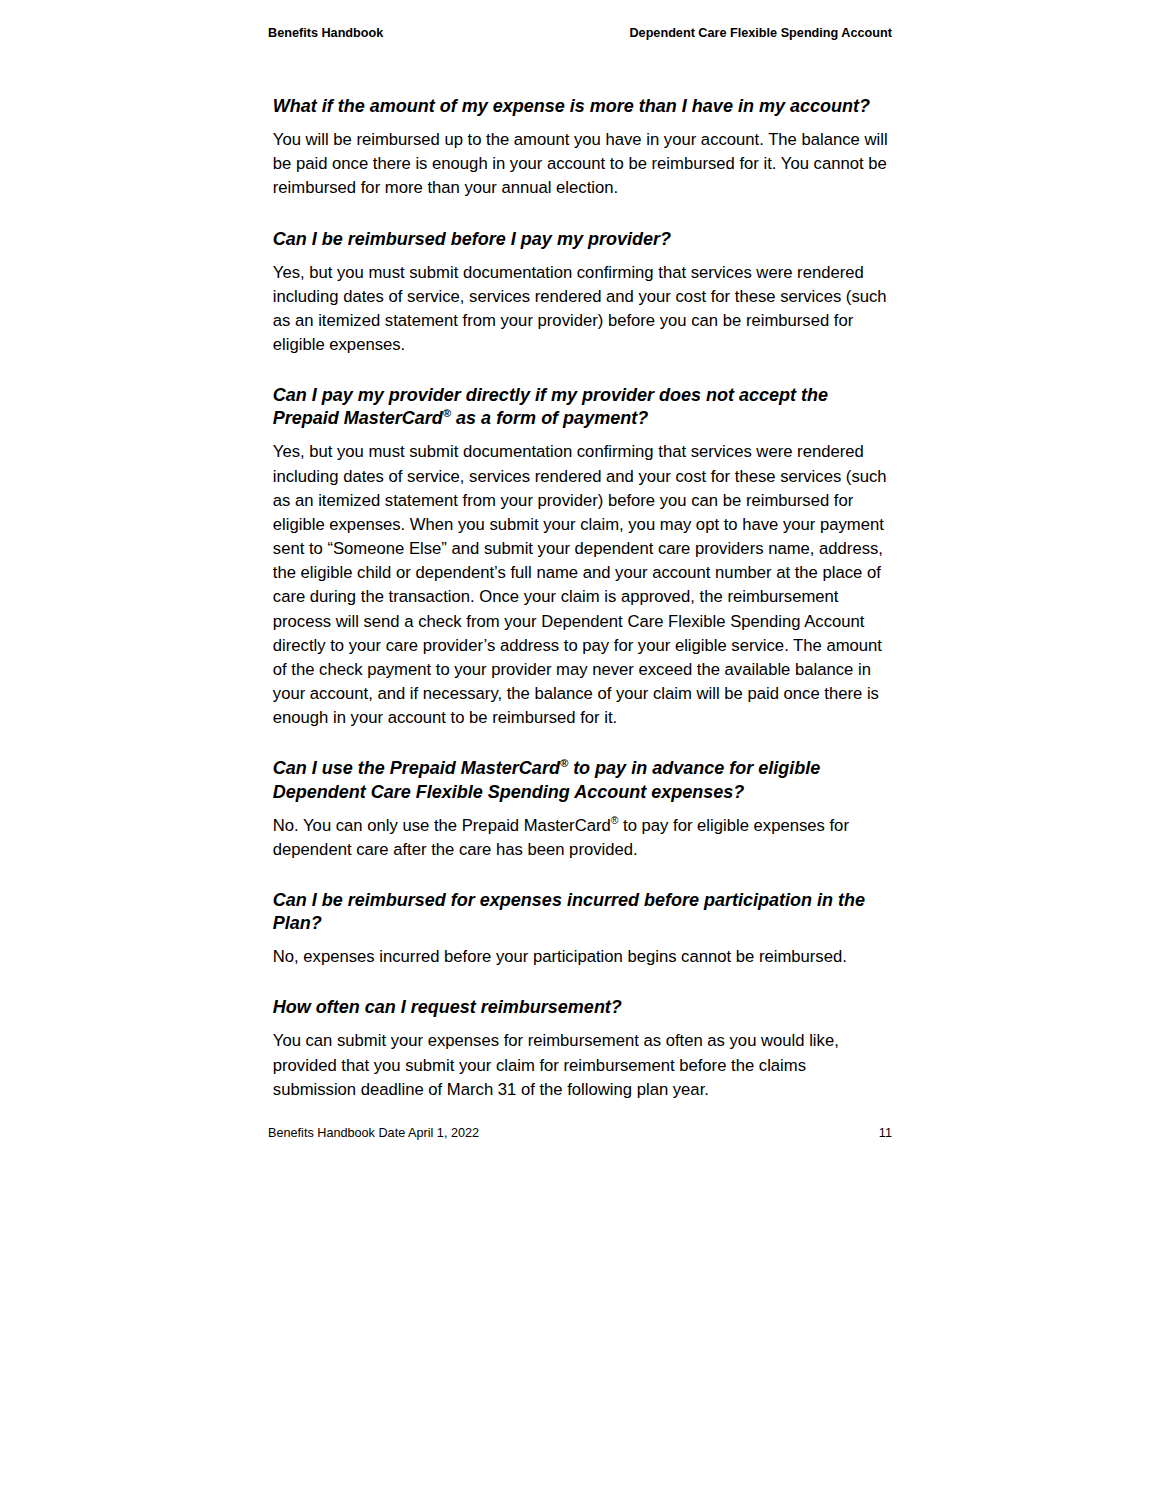Benefits Handbook Dependent Care Flexible Spending Account
What if the amount of my expense is more than I have in my account?
You will be reimbursed up to the amount you have in your account. The balance will be paid once there is enough in your account to be reimbursed for it. You cannot be reimbursed for more than your annual election.
Can I be reimbursed before I pay my provider?
Yes, but you must submit documentation confirming that services were rendered including dates of service, services rendered and your cost for these services (such as an itemized statement from your provider) before you can be reimbursed for eligible expenses.
Can I pay my provider directly if my provider does not accept the Prepaid MasterCard® as a form of payment?
Yes, but you must submit documentation confirming that services were rendered including dates of service, services rendered and your cost for these services (such as an itemized statement from your provider) before you can be reimbursed for eligible expenses. When you submit your claim, you may opt to have your payment sent to “Someone Else” and submit your dependent care providers name, address, the eligible child or dependent’s full name and your account number at the place of care during the transaction. Once your claim is approved, the reimbursement process will send a check from your Dependent Care Flexible Spending Account directly to your care provider’s address to pay for your eligible service. The amount of the check payment to your provider may never exceed the available balance in your account, and if necessary, the balance of your claim will be paid once there is enough in your account to be reimbursed for it.
Can I use the Prepaid MasterCard® to pay in advance for eligible Dependent Care Flexible Spending Account expenses?
No. You can only use the Prepaid MasterCard® to pay for eligible expenses for dependent care after the care has been provided.
Can I be reimbursed for expenses incurred before participation in the Plan?
No, expenses incurred before your participation begins cannot be reimbursed.
How often can I request reimbursement?
You can submit your expenses for reimbursement as often as you would like, provided that you submit your claim for reimbursement before the claims submission deadline of March 31 of the following plan year.
Benefits Handbook Date April 1, 2022 11